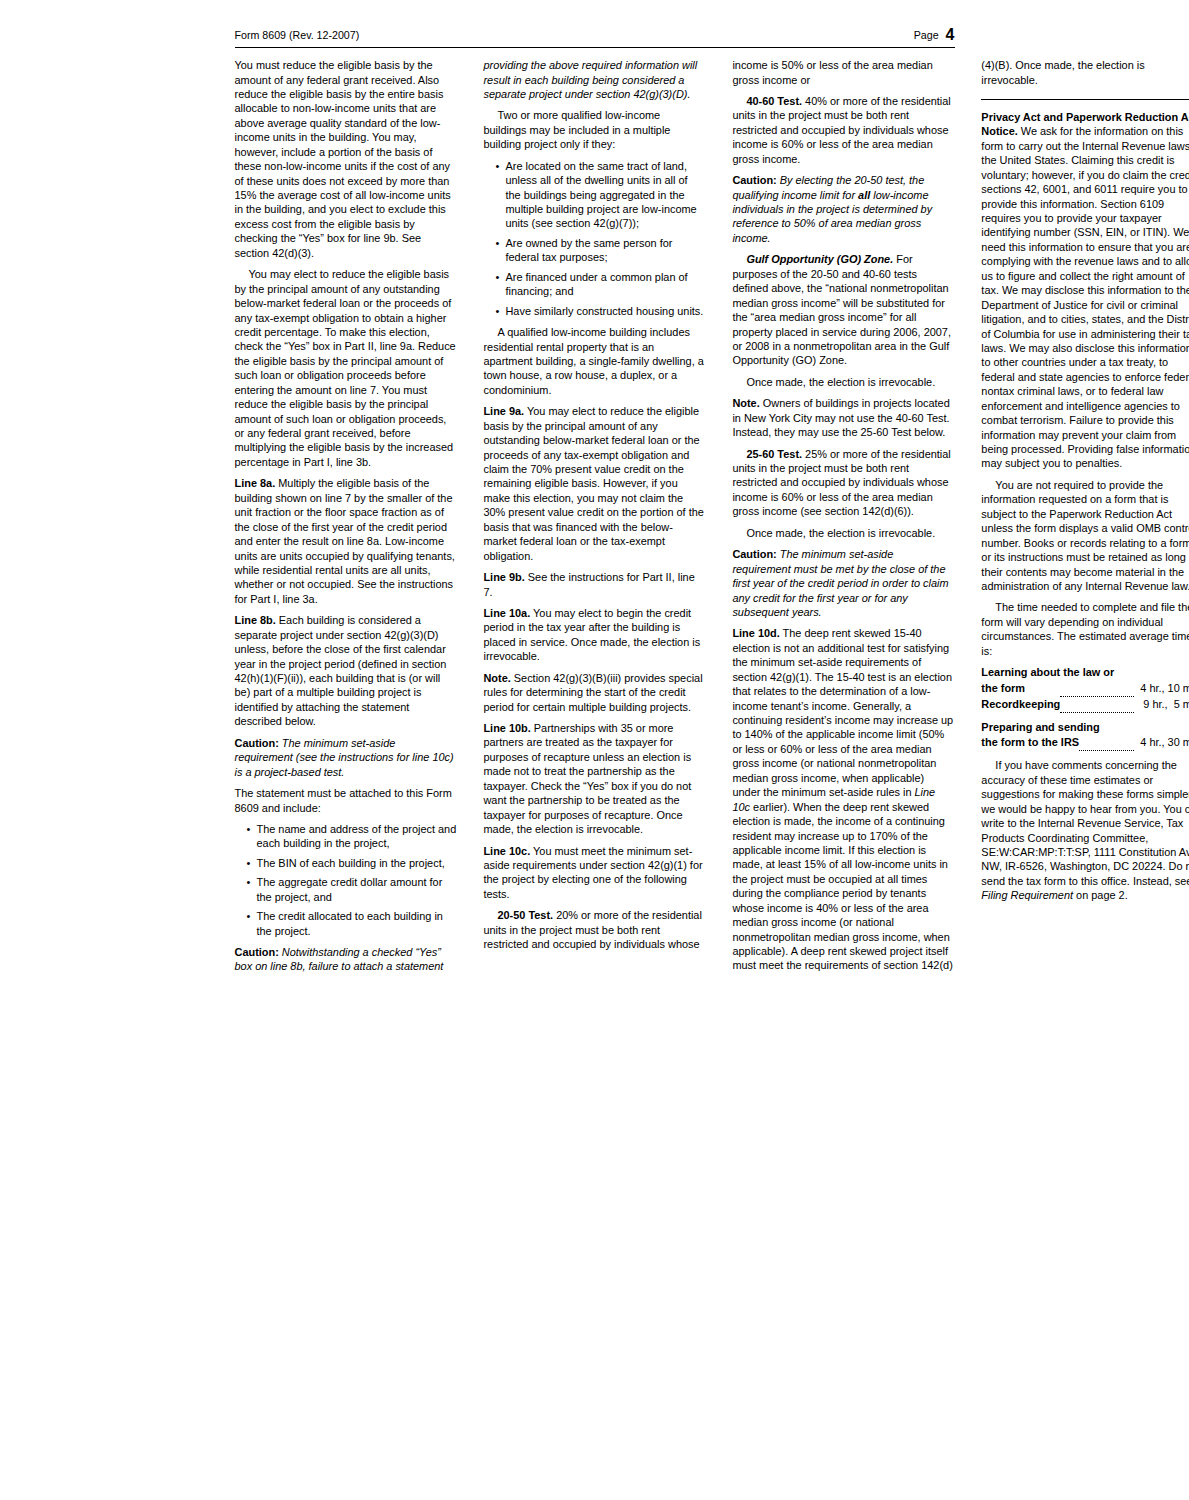Form 8609 (Rev. 12-2007)
Page 4
You must reduce the eligible basis by the amount of any federal grant received. Also reduce the eligible basis by the entire basis allocable to non-low-income units that are above average quality standard of the low-income units in the building. You may, however, include a portion of the basis of these non-low-income units if the cost of any of these units does not exceed by more than 15% the average cost of all low-income units in the building, and you elect to exclude this excess cost from the eligible basis by checking the “Yes” box for line 9b. See section 42(d)(3).
You may elect to reduce the eligible basis by the principal amount of any outstanding below-market federal loan or the proceeds of any tax-exempt obligation to obtain a higher credit percentage. To make this election, check the “Yes” box in Part II, line 9a. Reduce the eligible basis by the principal amount of such loan or obligation proceeds before entering the amount on line 7. You must reduce the eligible basis by the principal amount of such loan or obligation proceeds, or any federal grant received, before multiplying the eligible basis by the increased percentage in Part I, line 3b.
Line 8a. Multiply the eligible basis of the building shown on line 7 by the smaller of the unit fraction or the floor space fraction as of the close of the first year of the credit period and enter the result on line 8a. Low-income units are units occupied by qualifying tenants, while residential rental units are all units, whether or not occupied. See the instructions for Part I, line 3a.
Line 8b. Each building is considered a separate project under section 42(g)(3)(D) unless, before the close of the first calendar year in the project period (defined in section 42(h)(1)(F)(ii)), each building that is (or will be) part of a multiple building project is identified by attaching the statement described below.
Caution: The minimum set-aside requirement (see the instructions for line 10c) is a project-based test.
The statement must be attached to this Form 8609 and include:
The name and address of the project and each building in the project,
The BIN of each building in the project,
The aggregate credit dollar amount for the project, and
The credit allocated to each building in the project.
Caution: Notwithstanding a checked “Yes” box on line 8b, failure to attach a statement providing the above required information will result in each building being considered a separate project under section 42(g)(3)(D).
Two or more qualified low-income buildings may be included in a multiple building project only if they:
Are located on the same tract of land, unless all of the dwelling units in all of the buildings being aggregated in the multiple building project are low-income units (see section 42(g)(7));
Are owned by the same person for federal tax purposes;
Are financed under a common plan of financing; and
Have similarly constructed housing units.
A qualified low-income building includes residential rental property that is an apartment building, a single-family dwelling, a town house, a row house, a duplex, or a condominium.
Line 9a. You may elect to reduce the eligible basis by the principal amount of any outstanding below-market federal loan or the proceeds of any tax-exempt obligation and claim the 70% present value credit on the remaining eligible basis. However, if you make this election, you may not claim the 30% present value credit on the portion of the basis that was financed with the below-market federal loan or the tax-exempt obligation.
Line 9b. See the instructions for Part II, line 7.
Line 10a. You may elect to begin the credit period in the tax year after the building is placed in service. Once made, the election is irrevocable.
Note. Section 42(g)(3)(B)(iii) provides special rules for determining the start of the credit period for certain multiple building projects.
Line 10b. Partnerships with 35 or more partners are treated as the taxpayer for purposes of recapture unless an election is made not to treat the partnership as the taxpayer. Check the “Yes” box if you do not want the partnership to be treated as the taxpayer for purposes of recapture. Once made, the election is irrevocable.
Line 10c. You must meet the minimum set-aside requirements under section 42(g)(1) for the project by electing one of the following tests.
20-50 Test. 20% or more of the residential units in the project must be both rent restricted and occupied by individuals whose income is 50% or less of the area median gross income or
40-60 Test. 40% or more of the residential units in the project must be both rent restricted and occupied by individuals whose income is 60% or less of the area median gross income.
Caution: By electing the 20-50 test, the qualifying income limit for all low-income individuals in the project is determined by reference to 50% of area median gross income.
Gulf Opportunity (GO) Zone. For purposes of the 20-50 and 40-60 tests defined above, the “national nonmetropolitan median gross income” will be substituted for the “area median gross income” for all property placed in service during 2006, 2007, or 2008 in a nonmetropolitan area in the Gulf Opportunity (GO) Zone.
Once made, the election is irrevocable.
Note. Owners of buildings in projects located in New York City may not use the 40-60 Test. Instead, they may use the 25-60 Test below.
25-60 Test. 25% or more of the residential units in the project must be both rent restricted and occupied by individuals whose income is 60% or less of the area median gross income (see section 142(d)(6)).
Once made, the election is irrevocable.
Caution: The minimum set-aside requirement must be met by the close of the first year of the credit period in order to claim any credit for the first year or for any subsequent years.
Line 10d. The deep rent skewed 15-40 election is not an additional test for satisfying the minimum set-aside requirements of section 42(g)(1). The 15-40 test is an election that relates to the determination of a low-income tenant’s income. Generally, a continuing resident’s income may increase up to 140% of the applicable income limit (50% or less or 60% or less of the area median gross income (or national nonmetropolitan median gross income, when applicable) under the minimum set-aside rules in Line 10c earlier). When the deep rent skewed election is made, the income of a continuing resident may increase up to 170% of the applicable income limit. If this election is made, at least 15% of all low-income units in the project must be occupied at all times during the compliance period by tenants whose income is 40% or less of the area median gross income (or national nonmetropolitan median gross income, when applicable). A deep rent skewed project itself must meet the requirements of section 142(d)(4)(B). Once made, the election is irrevocable.
Privacy Act and Paperwork Reduction Act Notice. We ask for the information on this form to carry out the Internal Revenue laws of the United States. Claiming this credit is voluntary; however, if you do claim the credit, sections 42, 6001, and 6011 require you to provide this information. Section 6109 requires you to provide your taxpayer identifying number (SSN, EIN, or ITIN). We need this information to ensure that you are complying with the revenue laws and to allow us to figure and collect the right amount of tax. We may disclose this information to the Department of Justice for civil or criminal litigation, and to cities, states, and the District of Columbia for use in administering their tax laws. We may also disclose this information to other countries under a tax treaty, to federal and state agencies to enforce federal nontax criminal laws, or to federal law enforcement and intelligence agencies to combat terrorism. Failure to provide this information may prevent your claim from being processed. Providing false information may subject you to penalties.
You are not required to provide the information requested on a form that is subject to the Paperwork Reduction Act unless the form displays a valid OMB control number. Books or records relating to a form or its instructions must be retained as long as their contents may become material in the administration of any Internal Revenue law.
The time needed to complete and file the form will vary depending on individual circumstances. The estimated average time is:
Learning about the law or
| the form | | 4 hr., 10 min. |
| Recordkeeping | | 9 hr., 5 min. |
Preparing and sending
| the form to the IRS | | 4 hr., 30 min. |
If you have comments concerning the accuracy of these time estimates or suggestions for making these forms simpler, we would be happy to hear from you. You can write to the Internal Revenue Service, Tax Products Coordinating Committee, SE:W:CAR:MP:T:T:SP, 1111 Constitution Ave. NW, IR-6526, Washington, DC 20224. Do not send the tax form to this office. Instead, see Filing Requirement on page 2.